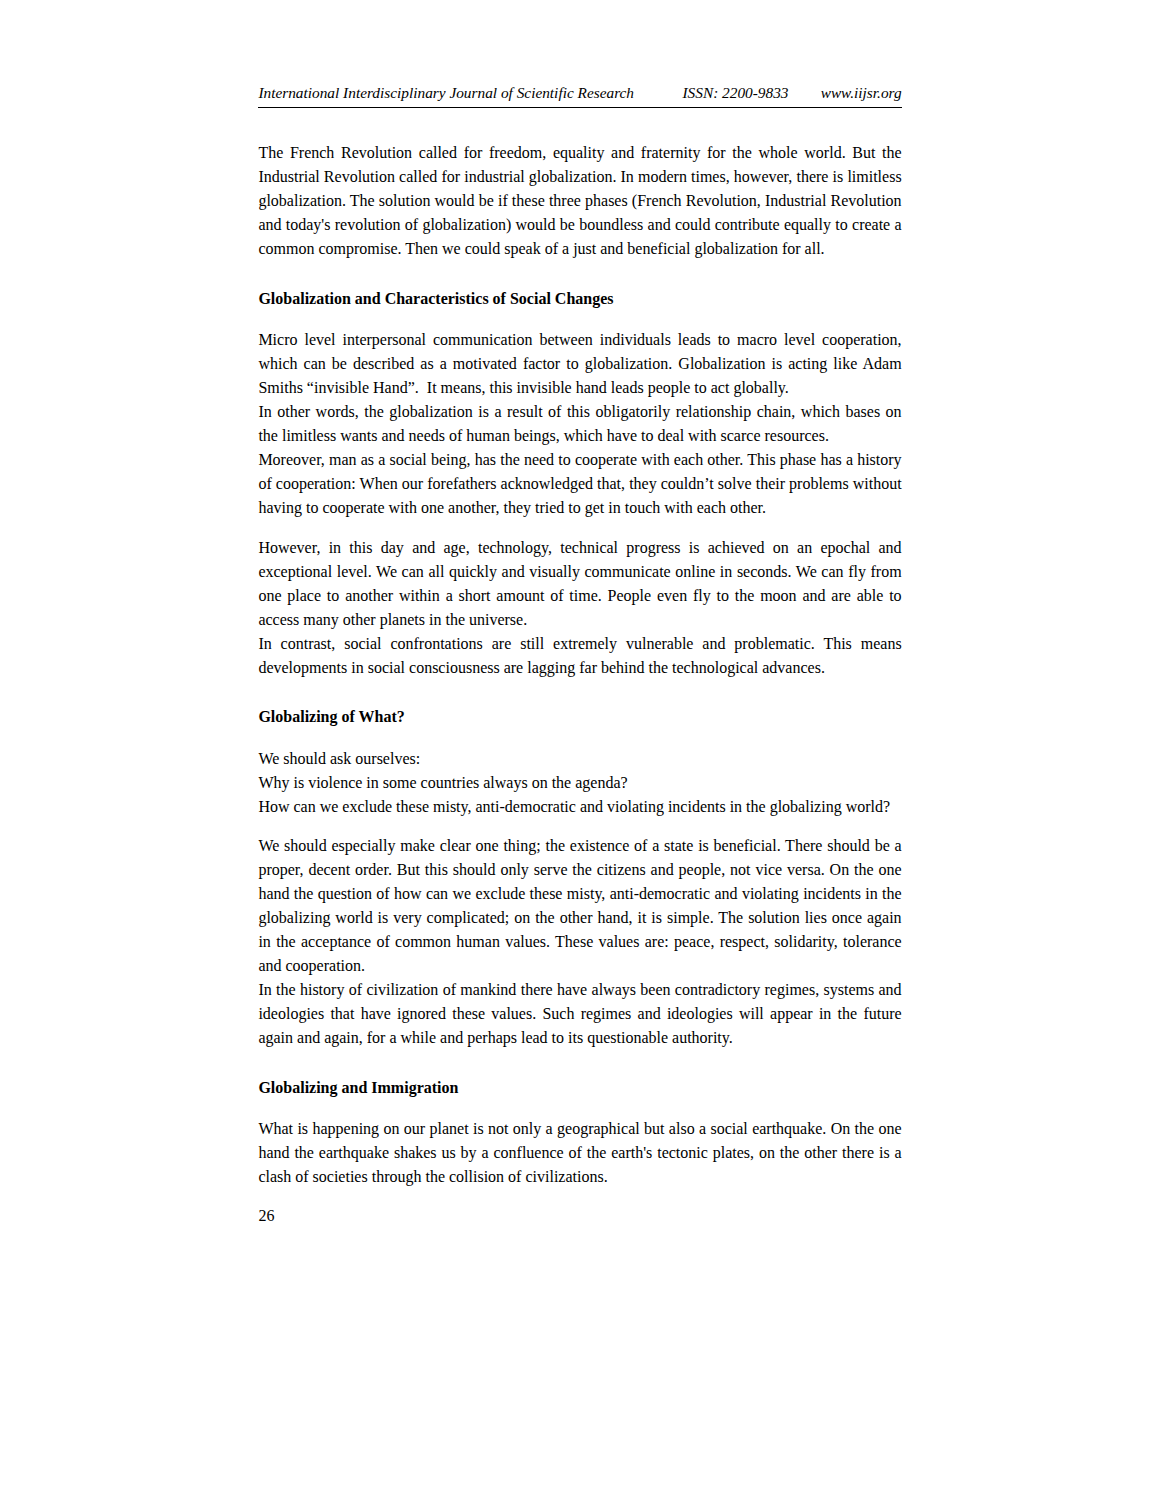International Interdisciplinary Journal of Scientific Research ISSN: 2200-9833 www.iijsr.org
The French Revolution called for freedom, equality and fraternity for the whole world. But the Industrial Revolution called for industrial globalization. In modern times, however, there is limitless globalization. The solution would be if these three phases (French Revolution, Industrial Revolution and today's revolution of globalization) would be boundless and could contribute equally to create a common compromise. Then we could speak of a just and beneficial globalization for all.
Globalization and Characteristics of Social Changes
Micro level interpersonal communication between individuals leads to macro level cooperation, which can be described as a motivated factor to globalization. Globalization is acting like Adam Smiths “invisible Hand”. It means, this invisible hand leads people to act globally.
In other words, the globalization is a result of this obligatorily relationship chain, which bases on the limitless wants and needs of human beings, which have to deal with scarce resources.
Moreover, man as a social being, has the need to cooperate with each other. This phase has a history of cooperation: When our forefathers acknowledged that, they couldn’t solve their problems without having to cooperate with one another, they tried to get in touch with each other.
However, in this day and age, technology, technical progress is achieved on an epochal and exceptional level. We can all quickly and visually communicate online in seconds. We can fly from one place to another within a short amount of time. People even fly to the moon and are able to access many other planets in the universe.
In contrast, social confrontations are still extremely vulnerable and problematic. This means developments in social consciousness are lagging far behind the technological advances.
Globalizing of What?
We should ask ourselves:
Why is violence in some countries always on the agenda?
How can we exclude these misty, anti-democratic and violating incidents in the globalizing world?
We should especially make clear one thing; the existence of a state is beneficial. There should be a proper, decent order. But this should only serve the citizens and people, not vice versa. On the one hand the question of how can we exclude these misty, anti-democratic and violating incidents in the globalizing world is very complicated; on the other hand, it is simple. The solution lies once again in the acceptance of common human values. These values are: peace, respect, solidarity, tolerance and cooperation.
In the history of civilization of mankind there have always been contradictory regimes, systems and ideologies that have ignored these values. Such regimes and ideologies will appear in the future again and again, for a while and perhaps lead to its questionable authority.
Globalizing and Immigration
What is happening on our planet is not only a geographical but also a social earthquake. On the one hand the earthquake shakes us by a confluence of the earth's tectonic plates, on the other there is a clash of societies through the collision of civilizations.
26